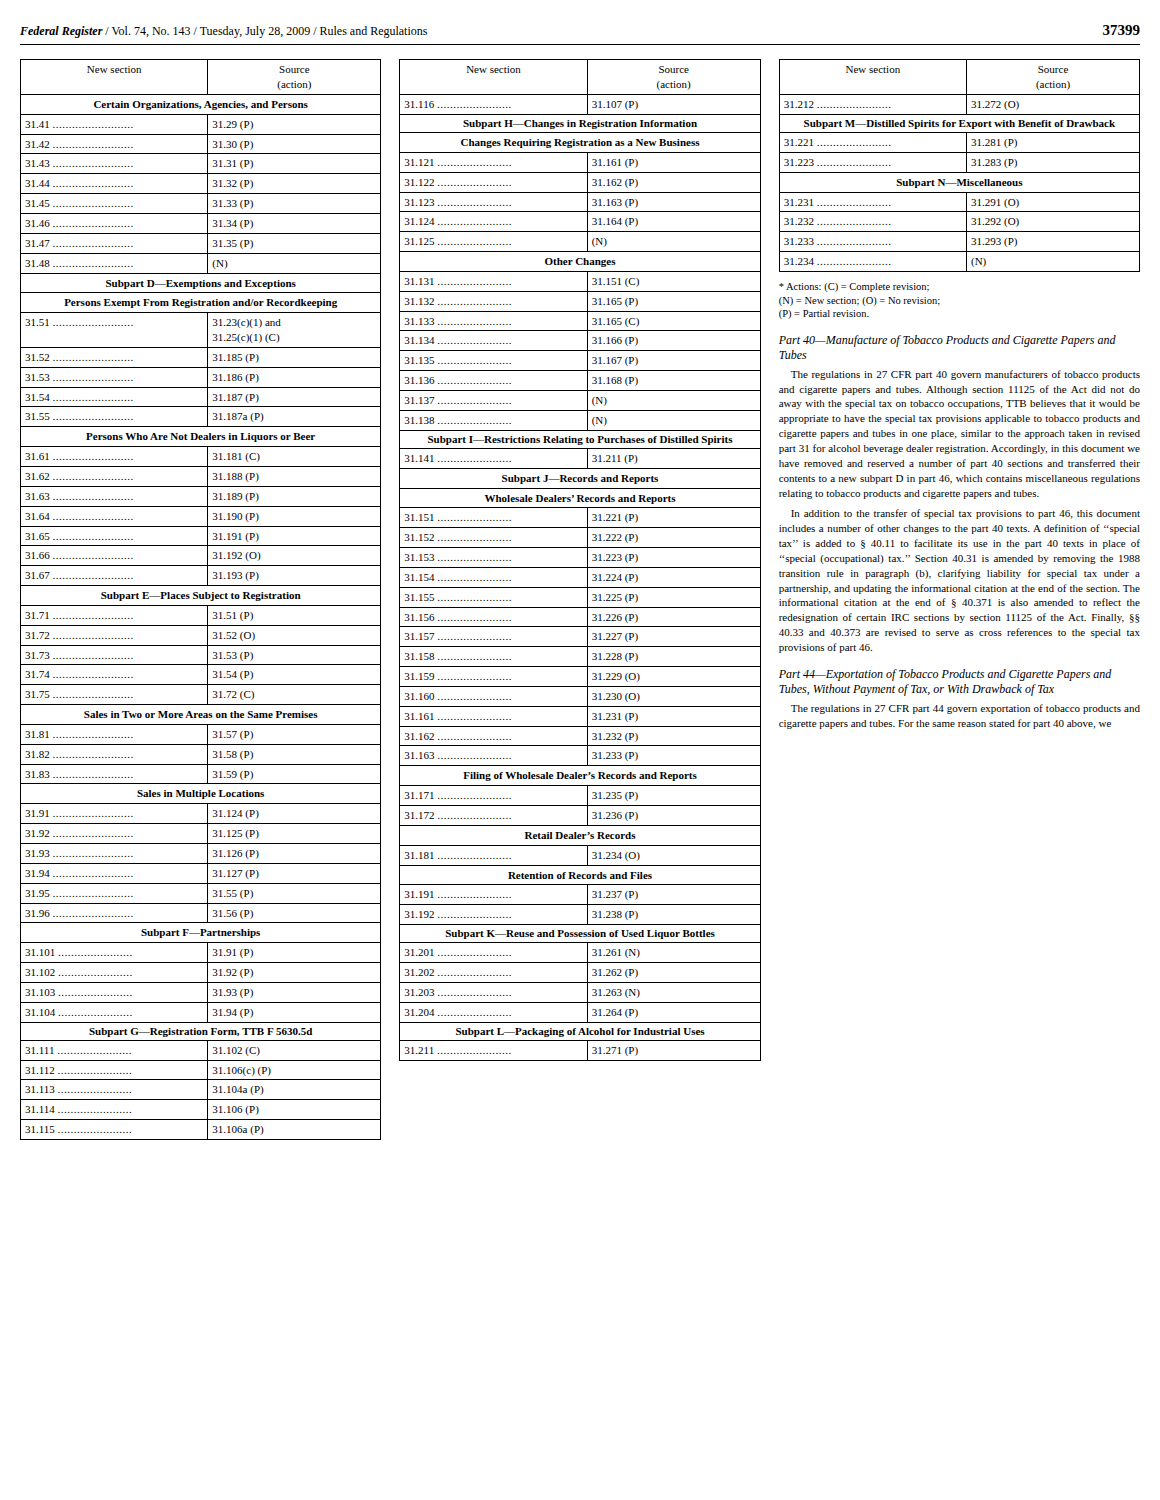Federal Register / Vol. 74, No. 143 / Tuesday, July 28, 2009 / Rules and Regulations
37399
| New section | Source (action) |
| --- | --- |
| Certain Organizations, Agencies, and Persons |
| 31.41 ......................... | 31.29 (P) |
| 31.42 ......................... | 31.30 (P) |
| 31.43 ......................... | 31.31 (P) |
| 31.44 ......................... | 31.32 (P) |
| 31.45 ......................... | 31.33 (P) |
| 31.46 ......................... | 31.34 (P) |
| 31.47 ......................... | 31.35 (P) |
| 31.48 ......................... | (N) |
| Subpart D—Exemptions and Exceptions |
| Persons Exempt From Registration and/or Recordkeeping |
| 31.51 ......................... | 31.23(c)(1) and 31.25(c)(1) (C) |
| 31.52 ......................... | 31.185 (P) |
| 31.53 ......................... | 31.186 (P) |
| 31.54 ......................... | 31.187 (P) |
| 31.55 ......................... | 31.187a (P) |
| Persons Who Are Not Dealers in Liquors or Beer |
| 31.61 ......................... | 31.181 (C) |
| 31.62 ......................... | 31.188 (P) |
| 31.63 ......................... | 31.189 (P) |
| 31.64 ......................... | 31.190 (P) |
| 31.65 ......................... | 31.191 (P) |
| 31.66 ......................... | 31.192 (O) |
| 31.67 ......................... | 31.193 (P) |
| Subpart E—Places Subject to Registration |
| 31.71 ......................... | 31.51 (P) |
| 31.72 ......................... | 31.52 (O) |
| 31.73 ......................... | 31.53 (P) |
| 31.74 ......................... | 31.54 (P) |
| 31.75 ......................... | 31.72 (C) |
| Sales in Two or More Areas on the Same Premises |
| 31.81 ......................... | 31.57 (P) |
| 31.82 ......................... | 31.58 (P) |
| 31.83 ......................... | 31.59 (P) |
| Sales in Multiple Locations |
| 31.91 ......................... | 31.124 (P) |
| 31.92 ......................... | 31.125 (P) |
| 31.93 ......................... | 31.126 (P) |
| 31.94 ......................... | 31.127 (P) |
| 31.95 ......................... | 31.55 (P) |
| 31.96 ......................... | 31.56 (P) |
| Subpart F—Partnerships |
| 31.101 ....................... | 31.91 (P) |
| 31.102 ....................... | 31.92 (P) |
| 31.103 ....................... | 31.93 (P) |
| 31.104 ....................... | 31.94 (P) |
| Subpart G—Registration Form, TTB F 5630.5d |
| 31.111 ....................... | 31.102 (C) |
| 31.112 ....................... | 31.106(c) (P) |
| 31.113 ....................... | 31.104a (P) |
| 31.114 ....................... | 31.106 (P) |
| 31.115 ....................... | 31.106a (P) |
| New section | Source (action) |
| --- | --- |
| 31.116 ....................... | 31.107 (P) |
| Subpart H—Changes in Registration Information |
| Changes Requiring Registration as a New Business |
| 31.121 ....................... | 31.161 (P) |
| 31.122 ....................... | 31.162 (P) |
| 31.123 ....................... | 31.163 (P) |
| 31.124 ....................... | 31.164 (P) |
| 31.125 ....................... | (N) |
| Other Changes |
| 31.131 ....................... | 31.151 (C) |
| 31.132 ....................... | 31.165 (P) |
| 31.133 ....................... | 31.165 (C) |
| 31.134 ....................... | 31.166 (P) |
| 31.135 ....................... | 31.167 (P) |
| 31.136 ....................... | 31.168 (P) |
| 31.137 ....................... | (N) |
| 31.138 ....................... | (N) |
| Subpart I—Restrictions Relating to Purchases of Distilled Spirits |
| 31.141 ....................... | 31.211 (P) |
| Subpart J—Records and Reports |
| Wholesale Dealers’ Records and Reports |
| 31.151 ....................... | 31.221 (P) |
| 31.152 ....................... | 31.222 (P) |
| 31.153 ....................... | 31.223 (P) |
| 31.154 ....................... | 31.224 (P) |
| 31.155 ....................... | 31.225 (P) |
| 31.156 ....................... | 31.226 (P) |
| 31.157 ....................... | 31.227 (P) |
| 31.158 ....................... | 31.228 (P) |
| 31.159 ....................... | 31.229 (O) |
| 31.160 ....................... | 31.230 (O) |
| 31.161 ....................... | 31.231 (P) |
| 31.162 ....................... | 31.232 (P) |
| 31.163 ....................... | 31.233 (P) |
| Filing of Wholesale Dealer’s Records and Reports |
| 31.171 ....................... | 31.235 (P) |
| 31.172 ....................... | 31.236 (P) |
| Retail Dealer’s Records |
| 31.181 ....................... | 31.234 (O) |
| Retention of Records and Files |
| 31.191 ....................... | 31.237 (P) |
| 31.192 ....................... | 31.238 (P) |
| Subpart K—Reuse and Possession of Used Liquor Bottles |
| 31.201 ....................... | 31.261 (N) |
| 31.202 ....................... | 31.262 (P) |
| 31.203 ....................... | 31.263 (N) |
| 31.204 ....................... | 31.264 (P) |
| Subpart L—Packaging of Alcohol for Industrial Uses |
| 31.211 ....................... | 31.271 (P) |
| New section | Source (action) |
| --- | --- |
| 31.212 ....................... | 31.272 (O) |
| Subpart M—Distilled Spirits for Export with Benefit of Drawback |
| 31.221 ....................... | 31.281 (P) |
| 31.223 ....................... | 31.283 (P) |
| Subpart N—Miscellaneous |
| 31.231 ....................... | 31.291 (O) |
| 31.232 ....................... | 31.292 (O) |
| 31.233 ....................... | 31.293 (P) |
| 31.234 ....................... | (N) |
* Actions: (C) = Complete revision;
(N) = New section; (O) = No revision;
(P) = Partial revision.
Part 40—Manufacture of Tobacco Products and Cigarette Papers and Tubes
The regulations in 27 CFR part 40 govern manufacturers of tobacco products and cigarette papers and tubes. Although section 11125 of the Act did not do away with the special tax on tobacco occupations, TTB believes that it would be appropriate to have the special tax provisions applicable to tobacco products and cigarette papers and tubes in one place, similar to the approach taken in revised part 31 for alcohol beverage dealer registration. Accordingly, in this document we have removed and reserved a number of part 40 sections and transferred their contents to a new subpart D in part 46, which contains miscellaneous regulations relating to tobacco products and cigarette papers and tubes.
In addition to the transfer of special tax provisions to part 46, this document includes a number of other changes to the part 40 texts. A definition of ‘‘special tax’’ is added to § 40.11 to facilitate its use in the part 40 texts in place of ‘‘special (occupational) tax.’’ Section 40.31 is amended by removing the 1988 transition rule in paragraph (b), clarifying liability for special tax under a partnership, and updating the informational citation at the end of the section. The informational citation at the end of § 40.371 is also amended to reflect the redesignation of certain IRC sections by section 11125 of the Act. Finally, §§ 40.33 and 40.373 are revised to serve as cross references to the special tax provisions of part 46.
Part 44—Exportation of Tobacco Products and Cigarette Papers and Tubes, Without Payment of Tax, or With Drawback of Tax
The regulations in 27 CFR part 44 govern exportation of tobacco products and cigarette papers and tubes. For the same reason stated for part 40 above, we